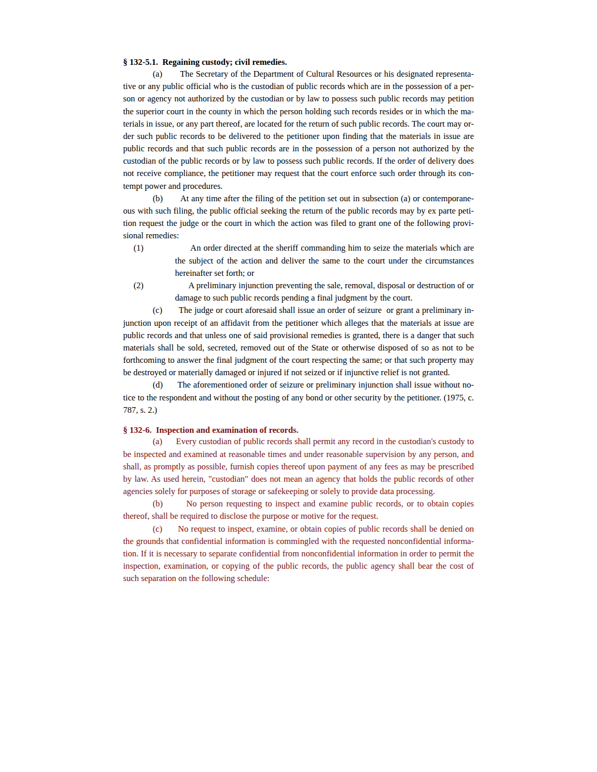§ 132-5.1. Regaining custody; civil remedies.
(a) The Secretary of the Department of Cultural Resources or his designated representative or any public official who is the custodian of public records which are in the possession of a person or agency not authorized by the custodian or by law to possess such public records may petition the superior court in the county in which the person holding such records resides or in which the materials in issue, or any part thereof, are located for the return of such public records. The court may order such public records to be delivered to the petitioner upon finding that the materials in issue are public records and that such public records are in the possession of a person not authorized by the custodian of the public records or by law to possess such public records. If the order of delivery does not receive compliance, the petitioner may request that the court enforce such order through its contempt power and procedures.
(b) At any time after the filing of the petition set out in subsection (a) or contemporaneous with such filing, the public official seeking the return of the public records may by ex parte petition request the judge or the court in which the action was filed to grant one of the following provisional remedies:
(1) An order directed at the sheriff commanding him to seize the materials which are the subject of the action and deliver the same to the court under the circumstances hereinafter set forth; or
(2) A preliminary injunction preventing the sale, removal, disposal or destruction of or damage to such public records pending a final judgment by the court.
(c) The judge or court aforesaid shall issue an order of seizure or grant a preliminary injunction upon receipt of an affidavit from the petitioner which alleges that the materials at issue are public records and that unless one of said provisional remedies is granted, there is a danger that such materials shall be sold, secreted, removed out of the State or otherwise disposed of so as not to be forthcoming to answer the final judgment of the court respecting the same; or that such property may be destroyed or materially damaged or injured if not seized or if injunctive relief is not granted.
(d) The aforementioned order of seizure or preliminary injunction shall issue without notice to the respondent and without the posting of any bond or other security by the petitioner. (1975, c. 787, s. 2.)
§ 132-6. Inspection and examination of records.
(a) Every custodian of public records shall permit any record in the custodian's custody to be inspected and examined at reasonable times and under reasonable supervision by any person, and shall, as promptly as possible, furnish copies thereof upon payment of any fees as may be prescribed by law. As used herein, "custodian" does not mean an agency that holds the public records of other agencies solely for purposes of storage or safekeeping or solely to provide data processing.
(b) No person requesting to inspect and examine public records, or to obtain copies thereof, shall be required to disclose the purpose or motive for the request.
(c) No request to inspect, examine, or obtain copies of public records shall be denied on the grounds that confidential information is commingled with the requested nonconfidential information. If it is necessary to separate confidential from nonconfidential information in order to permit the inspection, examination, or copying of the public records, the public agency shall bear the cost of such separation on the following schedule: